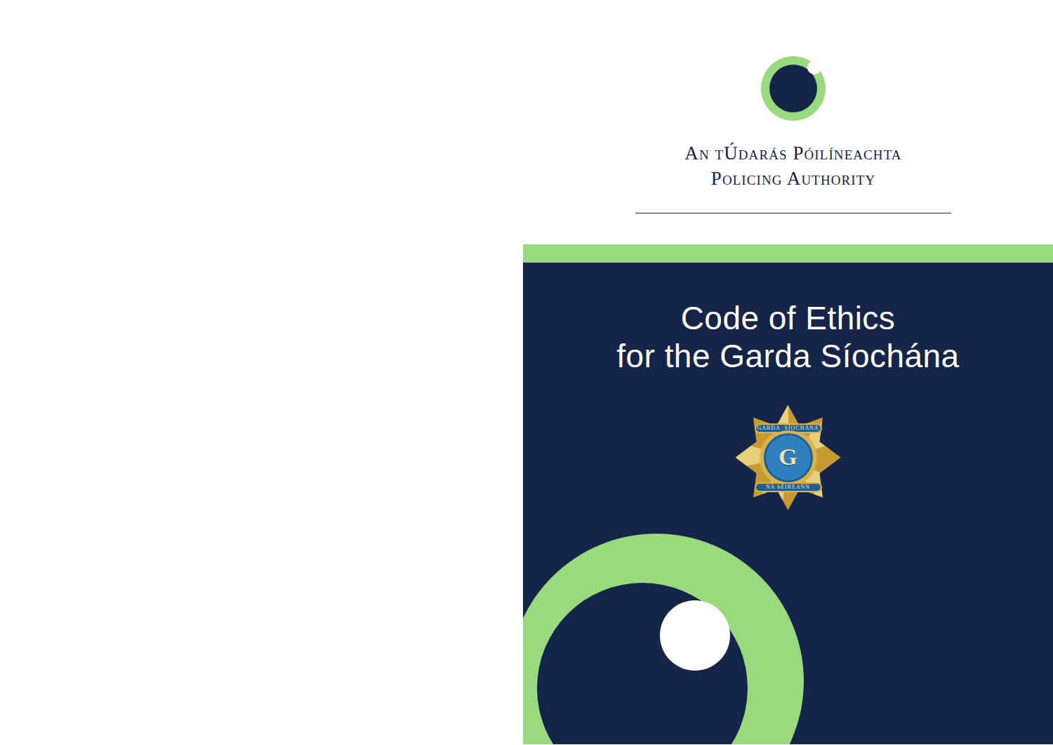An tÚdarás Póilíneachta
Policing Authority
Code of Ethics
for the Garda Síochána
GARDA SÍOCHÁNA NA hÉIREANN